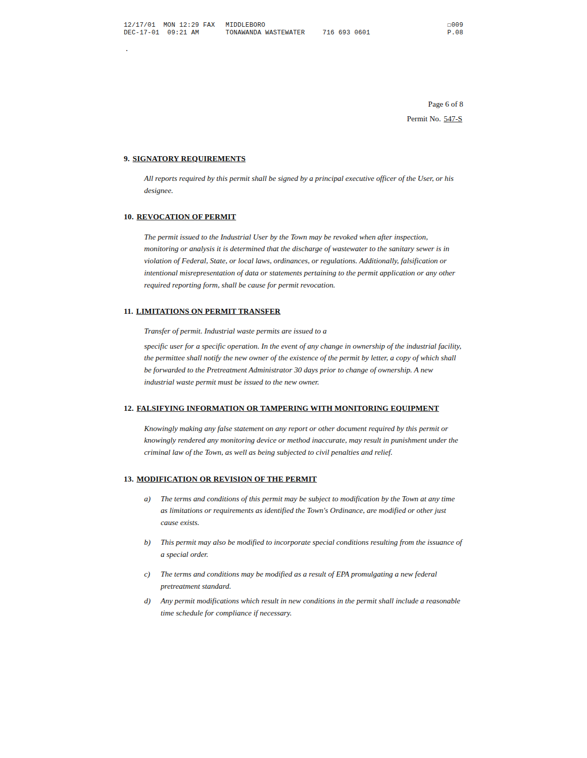12/17/01 MON 12:29 FAX MIDDLEBORO ☐009
DEC-17-01 09:21 AM TONAWANDA WASTEWATER 716 693 0601 P.08
.
Page 6 of 8
Permit No. 547-S
9. Signatory Requirements
All reports required by this permit shall be signed by a principal executive officer of the User, or his designee.
10. Revocation of Permit
The permit issued to the Industrial User by the Town may be revoked when after inspection, monitoring or analysis it is determined that the discharge of wastewater to the sanitary sewer is in violation of Federal, State, or local laws, ordinances, or regulations. Additionally, falsification or intentional misrepresentation of data or statements pertaining to the permit application or any other required reporting form, shall be cause for permit revocation.
11. Limitations on Permit Transfer
Transfer of permit. Industrial waste permits are issued to a
specific user for a specific operation. In the event of any change in ownership of the industrial facility, the permittee shall notify the new owner of the existence of the permit by letter, a copy of which shall be forwarded to the Pretreatment Administrator 30 days prior to change of ownership. A new industrial waste permit must be issued to the new owner.
12. Falsifying Information or Tampering with Monitoring Equipment
Knowingly making any false statement on any report or other document required by this permit or knowingly rendered any monitoring device or method inaccurate, may result in punishment under the criminal law of the Town, as well as being subjected to civil penalties and relief.
13. Modification or Revision of the Permit
a) The terms and conditions of this permit may be subject to modification by the Town at any time as limitations or requirements as identified the Town's Ordinance, are modified or other just cause exists.
b) This permit may also be modified to incorporate special conditions resulting from the issuance of a special order.
c) The terms and conditions may be modified as a result of EPA promulgating a new federal pretreatment standard.
d) Any permit modifications which result in new conditions in the permit shall include a reasonable time schedule for compliance if necessary.